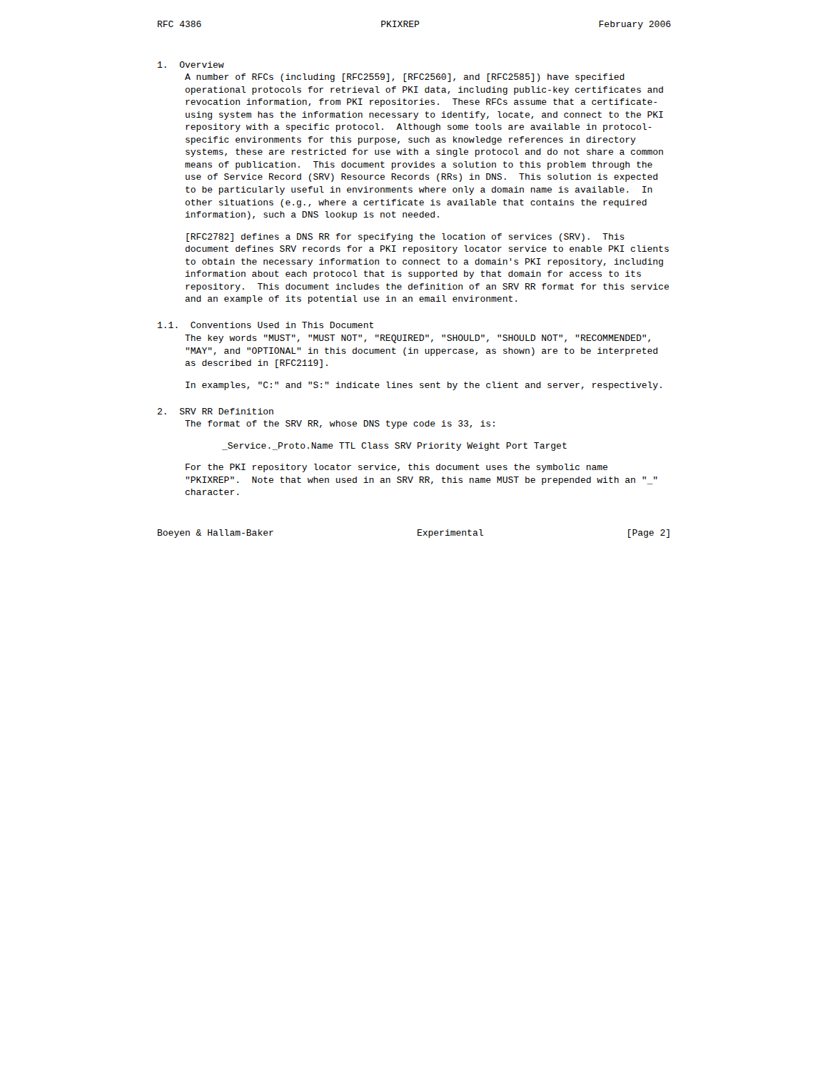RFC 4386 PKIXREP February 2006
1. Overview
A number of RFCs (including [RFC2559], [RFC2560], and [RFC2585]) have specified operational protocols for retrieval of PKI data, including public-key certificates and revocation information, from PKI repositories. These RFCs assume that a certificate-using system has the information necessary to identify, locate, and connect to the PKI repository with a specific protocol. Although some tools are available in protocol-specific environments for this purpose, such as knowledge references in directory systems, these are restricted for use with a single protocol and do not share a common means of publication. This document provides a solution to this problem through the use of Service Record (SRV) Resource Records (RRs) in DNS. This solution is expected to be particularly useful in environments where only a domain name is available. In other situations (e.g., where a certificate is available that contains the required information), such a DNS lookup is not needed.
[RFC2782] defines a DNS RR for specifying the location of services (SRV). This document defines SRV records for a PKI repository locator service to enable PKI clients to obtain the necessary information to connect to a domain's PKI repository, including information about each protocol that is supported by that domain for access to its repository. This document includes the definition of an SRV RR format for this service and an example of its potential use in an email environment.
1.1. Conventions Used in This Document
The key words "MUST", "MUST NOT", "REQUIRED", "SHOULD", "SHOULD NOT", "RECOMMENDED", "MAY", and "OPTIONAL" in this document (in uppercase, as shown) are to be interpreted as described in [RFC2119].
In examples, "C:" and "S:" indicate lines sent by the client and server, respectively.
2. SRV RR Definition
The format of the SRV RR, whose DNS type code is 33, is:
_Service._Proto.Name TTL Class SRV Priority Weight Port Target
For the PKI repository locator service, this document uses the symbolic name "PKIXREP". Note that when used in an SRV RR, this name MUST be prepended with an "_" character.
Boeyen & Hallam-Baker Experimental [Page 2]